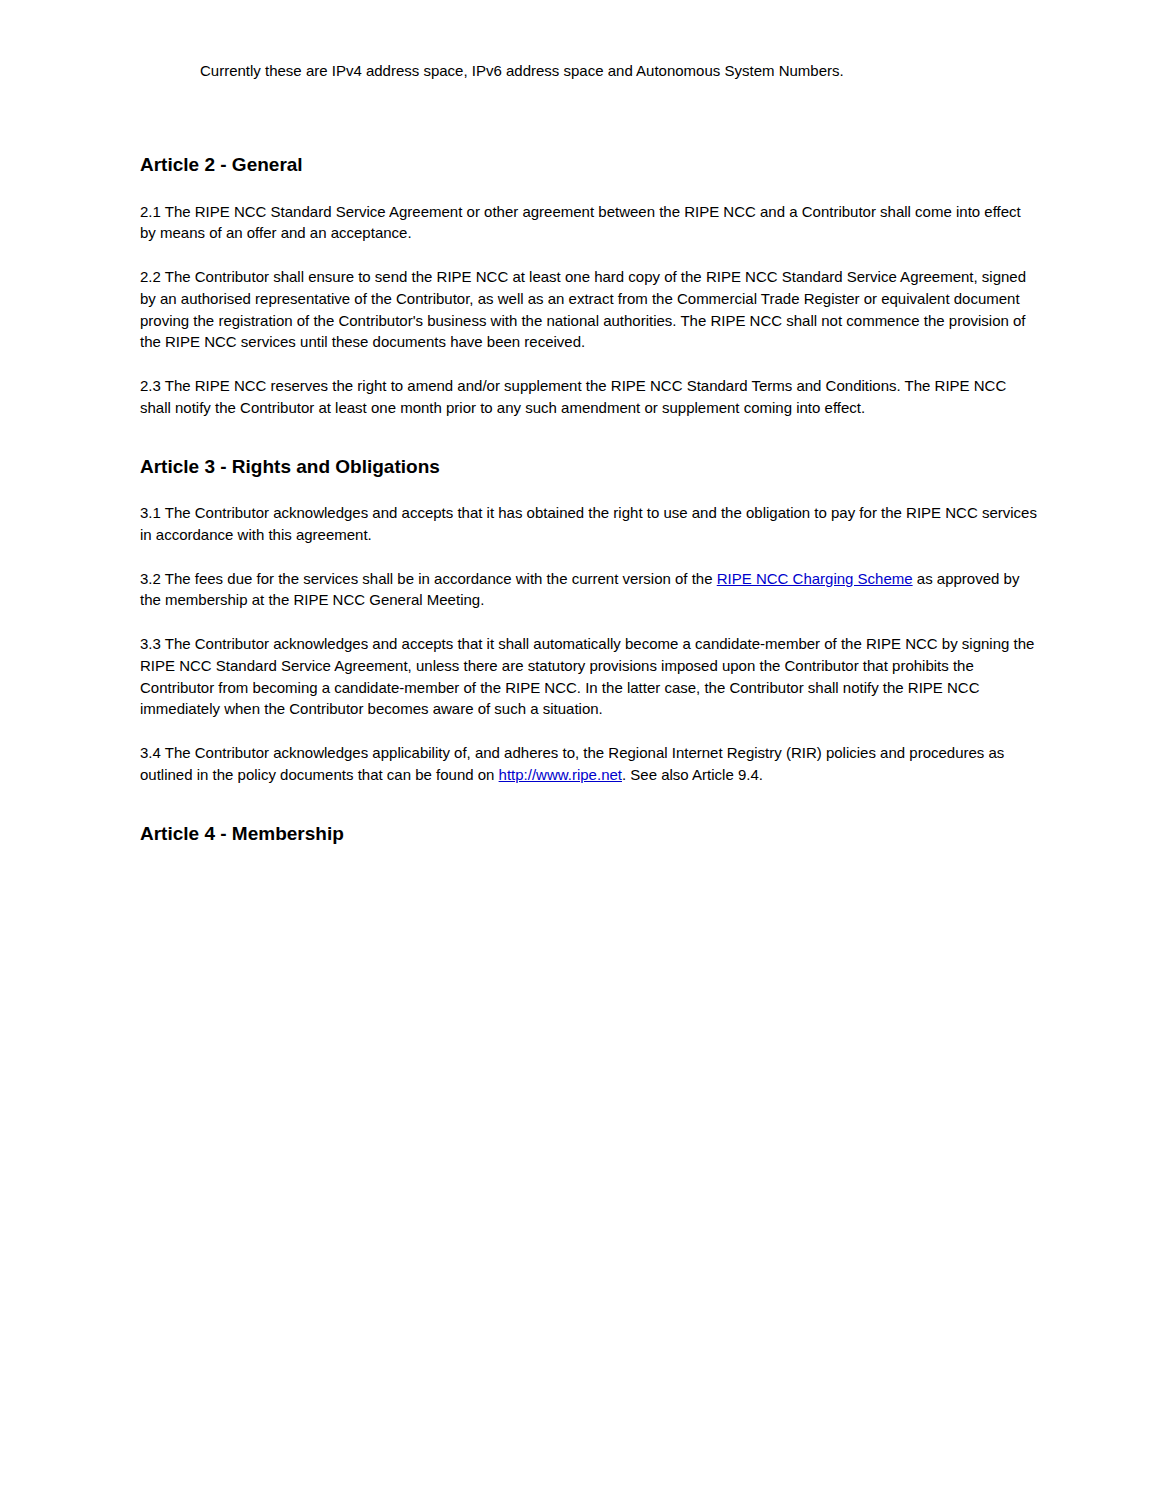Currently these are IPv4 address space, IPv6 address space and Autonomous System Numbers.
Article 2 - General
2.1 The RIPE NCC Standard Service Agreement or other agreement between the RIPE NCC and a Contributor shall come into effect by means of an offer and an acceptance.
2.2 The Contributor shall ensure to send the RIPE NCC at least one hard copy of the RIPE NCC Standard Service Agreement, signed by an authorised representative of the Contributor, as well as an extract from the Commercial Trade Register or equivalent document proving the registration of the Contributor's business with the national authorities. The RIPE NCC shall not commence the provision of the RIPE NCC services until these documents have been received.
2.3 The RIPE NCC reserves the right to amend and/or supplement the RIPE NCC Standard Terms and Conditions. The RIPE NCC shall notify the Contributor at least one month prior to any such amendment or supplement coming into effect.
Article 3 - Rights and Obligations
3.1 The Contributor acknowledges and accepts that it has obtained the right to use and the obligation to pay for the RIPE NCC services in accordance with this agreement.
3.2 The fees due for the services shall be in accordance with the current version of the RIPE NCC Charging Scheme as approved by the membership at the RIPE NCC General Meeting.
3.3 The Contributor acknowledges and accepts that it shall automatically become a candidate-member of the RIPE NCC by signing the RIPE NCC Standard Service Agreement, unless there are statutory provisions imposed upon the Contributor that prohibits the Contributor from becoming a candidate-member of the RIPE NCC. In the latter case, the Contributor shall notify the RIPE NCC immediately when the Contributor becomes aware of such a situation.
3.4 The Contributor acknowledges applicability of, and adheres to, the Regional Internet Registry (RIR) policies and procedures as outlined in the policy documents that can be found on http://www.ripe.net. See also Article 9.4.
Article 4 - Membership